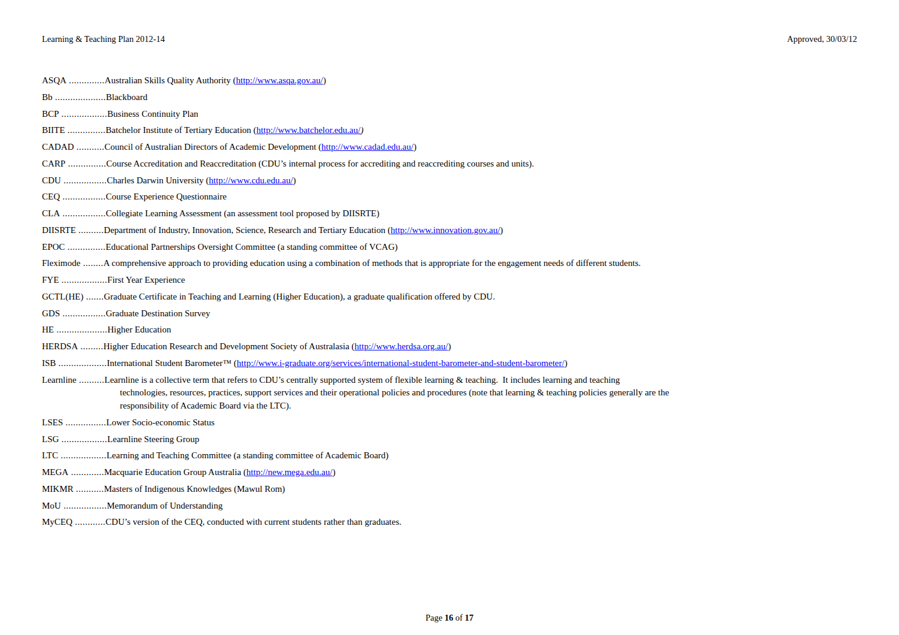Learning & Teaching Plan 2012-14
Approved, 30/03/12
ASQA
..............
Australian Skills Quality Authority (http://www.asqa.gov.au/)
Bb
....................
Blackboard
BCP
..................
Business Continuity Plan
BIITE
...............
Batchelor Institute of Tertiary Education (http://www.batchelor.edu.au/)
CADAD
...........
Council of Australian Directors of Academic Development (http://www.cadad.edu.au/)
CARP
...............
Course Accreditation and Reaccreditation (CDU’s internal process for accrediting and reaccrediting courses and units).
CDU
.................
Charles Darwin University (http://www.cdu.edu.au/)
CEQ
.................
Course Experience Questionnaire
CLA
.................
Collegiate Learning Assessment (an assessment tool proposed by DIISRTE)
DIISRTE
..........
Department of Industry, Innovation, Science, Research and Tertiary Education (http://www.innovation.gov.au/)
EPOC
...............
Educational Partnerships Oversight Committee (a standing committee of VCAG)
Fleximode
........
A comprehensive approach to providing education using a combination of methods that is appropriate for the engagement needs of different students.
FYE
..................
First Year Experience
GCTL(HE)
.......
Graduate Certificate in Teaching and Learning (Higher Education), a graduate qualification offered by CDU.
GDS
.................
Graduate Destination Survey
HE
....................
Higher Education
HERDSA
.........
Higher Education Research and Development Society of Australasia (http://www.herdsa.org.au/)
ISB
...................
International Student Barometer™ (http://www.i-graduate.org/services/international-student-barometer-and-student-barometer/)
Learnline
..........
Learnline is a collective term that refers to CDU’s centrally supported system of flexible learning & teaching. It includes learning and teaching
technologies, resources, practices, support services and their operational policies and procedures (note that learning & teaching policies generally are the responsibility of Academic Board via the LTC).
LSES
................
Lower Socio-economic Status
LSG
..................
Learnline Steering Group
LTC
..................
Learning and Teaching Committee (a standing committee of Academic Board)
MEGA
.............
Macquarie Education Group Australia (http://new.mega.edu.au/)
MIKMR
...........
Masters of Indigenous Knowledges (Mawul Rom)
MoU
.................
Memorandum of Understanding
MyCEQ
............
CDU’s version of the CEQ, conducted with current students rather than graduates.
Page 16 of 17